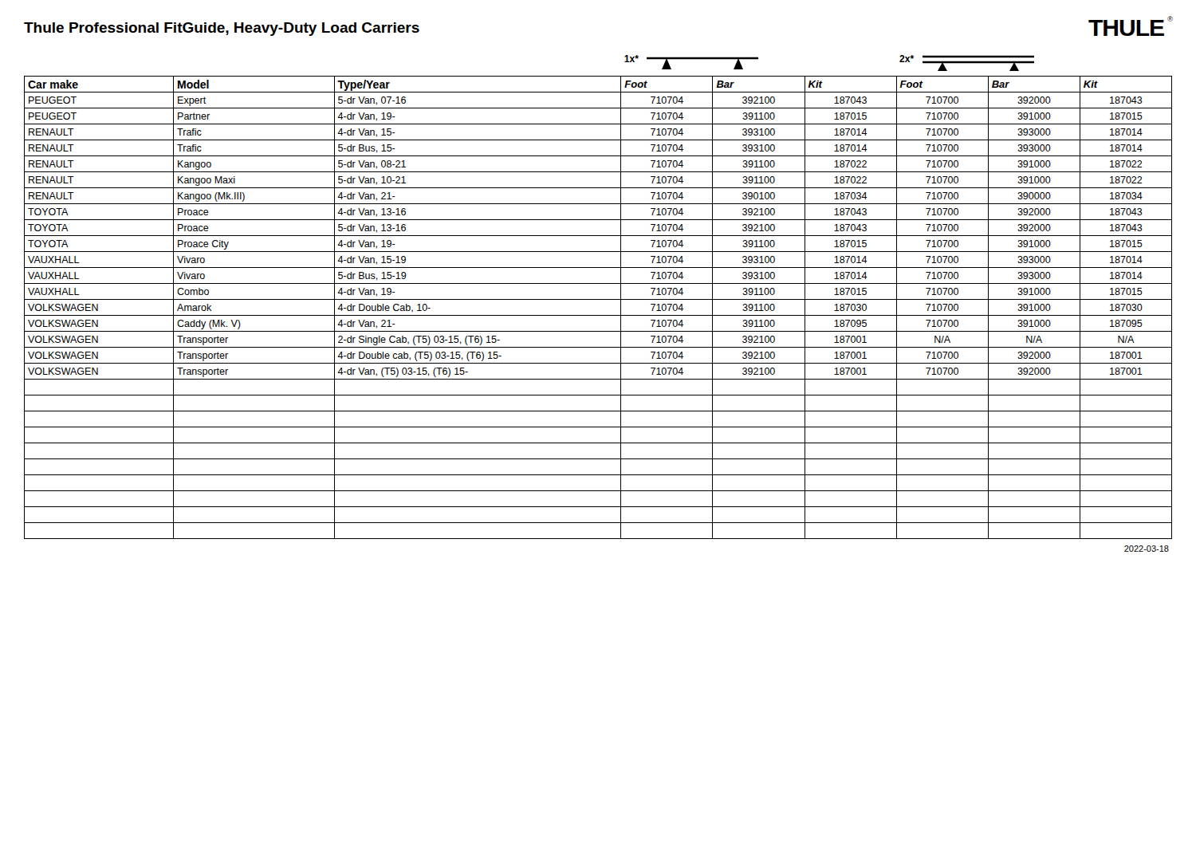Thule Professional FitGuide, Heavy-Duty Load Carriers
THULE®
| | 1x* | 2x* |
| --- | --- | --- |
| Car make | Model | Type/Year | Foot | Bar | Kit | Foot | Bar | Kit |
| PEUGEOT | Expert | 5-dr Van, 07-16 | 710704 | 392100 | 187043 | 710700 | 392000 | 187043 |
| PEUGEOT | Partner | 4-dr Van, 19- | 710704 | 391100 | 187015 | 710700 | 391000 | 187015 |
| RENAULT | Trafic | 4-dr Van, 15- | 710704 | 393100 | 187014 | 710700 | 393000 | 187014 |
| RENAULT | Trafic | 5-dr Bus, 15- | 710704 | 393100 | 187014 | 710700 | 393000 | 187014 |
| RENAULT | Kangoo | 5-dr Van, 08-21 | 710704 | 391100 | 187022 | 710700 | 391000 | 187022 |
| RENAULT | Kangoo Maxi | 5-dr Van, 10-21 | 710704 | 391100 | 187022 | 710700 | 391000 | 187022 |
| RENAULT | Kangoo (Mk.III) | 4-dr Van, 21- | 710704 | 390100 | 187034 | 710700 | 390000 | 187034 |
| TOYOTA | Proace | 4-dr Van, 13-16 | 710704 | 392100 | 187043 | 710700 | 392000 | 187043 |
| TOYOTA | Proace | 5-dr Van, 13-16 | 710704 | 392100 | 187043 | 710700 | 392000 | 187043 |
| TOYOTA | Proace City | 4-dr Van, 19- | 710704 | 391100 | 187015 | 710700 | 391000 | 187015 |
| VAUXHALL | Vivaro | 4-dr Van, 15-19 | 710704 | 393100 | 187014 | 710700 | 393000 | 187014 |
| VAUXHALL | Vivaro | 5-dr Bus, 15-19 | 710704 | 393100 | 187014 | 710700 | 393000 | 187014 |
| VAUXHALL | Combo | 4-dr Van, 19- | 710704 | 391100 | 187015 | 710700 | 391000 | 187015 |
| VOLKSWAGEN | Amarok | 4-dr Double Cab, 10- | 710704 | 391100 | 187030 | 710700 | 391000 | 187030 |
| VOLKSWAGEN | Caddy (Mk. V) | 4-dr Van, 21- | 710704 | 391100 | 187095 | 710700 | 391000 | 187095 |
| VOLKSWAGEN | Transporter | 2-dr Single Cab, (T5) 03-15, (T6) 15- | 710704 | 392100 | 187001 | N/A | N/A | N/A |
| VOLKSWAGEN | Transporter | 4-dr Double cab, (T5) 03-15, (T6) 15- | 710704 | 392100 | 187001 | 710700 | 392000 | 187001 |
| VOLKSWAGEN | Transporter | 4-dr Van, (T5) 03-15, (T6) 15- | 710704 | 392100 | 187001 | 710700 | 392000 | 187001 |
2022-03-18